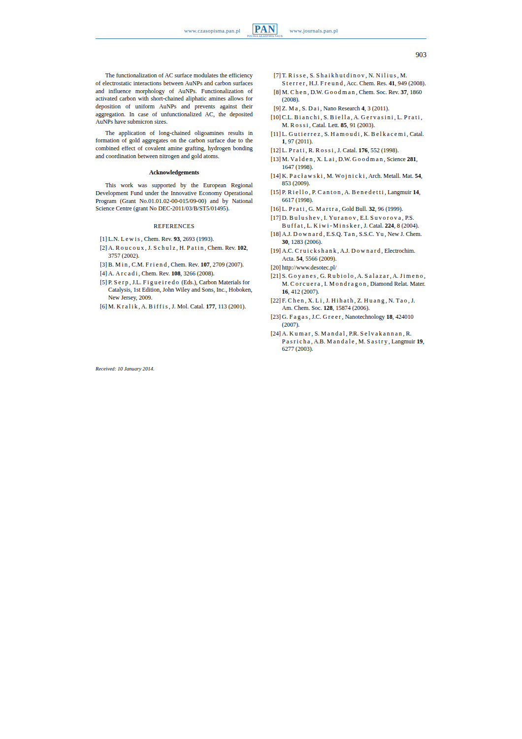www.czasopisma.pan.pl PAN POLSKA AKADEMIA NAUK www.journals.pan.pl
903
The functionalization of AC surface modulates the efficiency of electrostatic interactions between AuNPs and carbon surfaces and influence morphology of AuNPs. Functionalization of activated carbon with short-chained aliphatic amines allows for deposition of uniform AuNPs and prevents against their aggregation. In case of unfunctionalized AC, the deposited AuNPs have submicron sizes.
The application of long-chained oligoamines results in formation of gold aggregates on the carbon surface due to the combined effect of covalent amine grafting, hydrogen bonding and coordination between nitrogen and gold atoms.
Acknowledgements
This work was supported by the European Regional Development Fund under the Innovative Economy Operational Program (Grant No.01.01.02-00-015/09-00) and by National Science Centre (grant No DEC-2011/03/B/ST5/01495).
REFERENCES
L.N. Lewis, Chem. Rev. 93, 2693 (1993).
A. Roucoux, J. Schulz, H. Patin, Chem. Rev. 102, 3757 (2002).
B. Min, C.M. Friend, Chem. Rev. 107, 2709 (2007).
A. Arcadi, Chem. Rev. 108, 3266 (2008).
P. Serp, J.L. Figueiredo (Eds.), Carbon Materials for Catalysis, 1st Edition, John Wiley and Sons, Inc., Hoboken, New Jersey, 2009.
M. Kralik, A. Biffis, J. Mol. Catal. 177, 113 (2001).
T. Risse, S. Shaikhutdinov, N. Nilius, M. Sterrer, H.J. Freund, Acc. Chem. Res. 41, 949 (2008).
M. Chen, D.W. Goodman, Chem. Soc. Rev. 37, 1860 (2008).
Z. Ma, S. Dai, Nano Research 4, 3 (2011).
C.L. Bianchi, S. Biella, A. Gervasini, L. Prati, M. Rossi, Catal. Lett. 85, 91 (2003).
L. Gutierrez, S. Hamoudi, K. Belkacemi, Catal. 1, 97 (2011).
L. Prati, R. Rossi, J. Catal. 176, 552 (1998).
M. Valden, X. Lai, D.W. Goodman, Science 281, 1647 (1998).
K. Pacławski, M. Wojnicki, Arch. Metall. Mat. 54, 853 (2009).
P. Riello, P. Canton, A. Benedetti, Langmuir 14, 6617 (1998).
L. Prati, G. Martra, Gold Bull. 32, 96 (1999).
D. Bulushev, I. Yuranov, E.I. Suvorova, P.S. Buffat, L. Kiwi-Minsker, J. Catal. 224, 8 (2004).
A.J. Downard, E.S.Q. Tan, S.S.C. Yu, New J. Chem. 30, 1283 (2006).
A.C. Cruickshank, A.J. Downard, Electrochim. Acta. 54, 5566 (2009).
http://www.desotec.pl/
S. Goyanes, G. Rubiolo, A. Salazar, A. Jimeno, M. Corcuera, I. Mondragon, Diamond Relat. Mater. 16, 412 (2007).
F. Chen, X. Li, J. Hihath, Z. Huang, N. Tao, J. Am. Chem. Soc. 128, 15874 (2006).
G. Fagas, J.C. Greer, Nanotechnology 18, 424010 (2007).
A. Kumar, S. Mandal, P.R. Selvakannan, R. Pasricha, A.B. Mandale, M. Sastry, Langmuir 19, 6277 (2003).
Received: 10 January 2014.